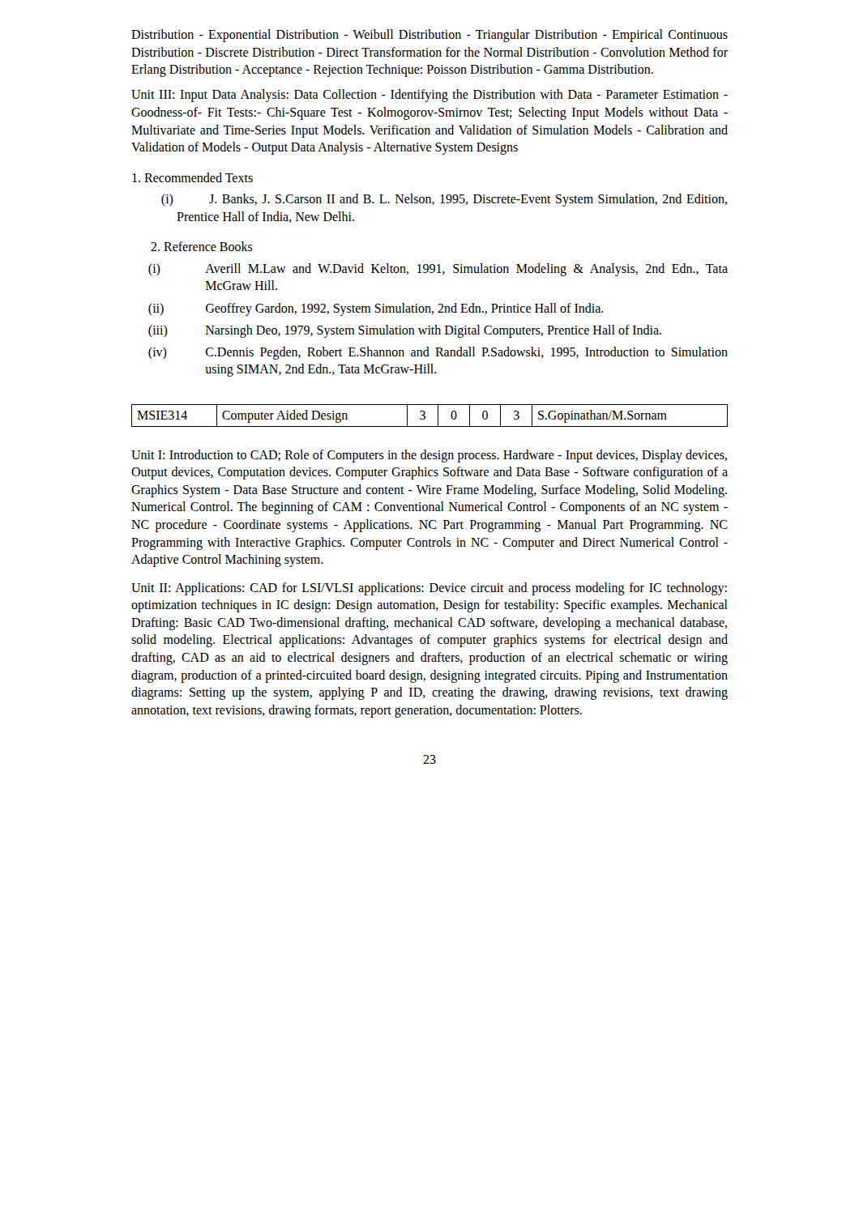Distribution - Exponential Distribution - Weibull Distribution - Triangular Distribution - Empirical Continuous Distribution - Discrete Distribution - Direct Transformation for the Normal Distribution - Convolution Method for Erlang Distribution - Acceptance - Rejection Technique: Poisson Distribution - Gamma Distribution.
Unit III: Input Data Analysis: Data Collection - Identifying the Distribution with Data - Parameter Estimation - Goodness-of- Fit Tests:- Chi-Square Test - Kolmogorov-Smirnov Test; Selecting Input Models without Data - Multivariate and Time-Series Input Models. Verification and Validation of Simulation Models - Calibration and Validation of Models - Output Data Analysis - Alternative System Designs
1. Recommended Texts
(i) J. Banks, J. S.Carson II and B. L. Nelson, 1995, Discrete-Event System Simulation, 2nd Edition, Prentice Hall of India, New Delhi.
2. Reference Books
(i) Averill M.Law and W.David Kelton, 1991, Simulation Modeling & Analysis, 2nd Edn., Tata McGraw Hill.
(ii) Geoffrey Gardon, 1992, System Simulation, 2nd Edn., Printice Hall of India.
(iii) Narsingh Deo, 1979, System Simulation with Digital Computers, Prentice Hall of India.
(iv) C.Dennis Pegden, Robert E.Shannon and Randall P.Sadowski, 1995, Introduction to Simulation using SIMAN, 2nd Edn., Tata McGraw-Hill.
| MSIE314 | Computer Aided Design | 3 | 0 | 0 | 3 | S.Gopinathan/M.Sornam |
Unit I: Introduction to CAD; Role of Computers in the design process. Hardware - Input devices, Display devices, Output devices, Computation devices. Computer Graphics Software and Data Base - Software configuration of a Graphics System - Data Base Structure and content - Wire Frame Modeling, Surface Modeling, Solid Modeling. Numerical Control. The beginning of CAM : Conventional Numerical Control - Components of an NC system - NC procedure - Coordinate systems - Applications. NC Part Programming - Manual Part Programming. NC Programming with Interactive Graphics. Computer Controls in NC - Computer and Direct Numerical Control - Adaptive Control Machining system.
Unit II: Applications: CAD for LSI/VLSI applications: Device circuit and process modeling for IC technology: optimization techniques in IC design: Design automation, Design for testability: Specific examples. Mechanical Drafting: Basic CAD Two-dimensional drafting, mechanical CAD software, developing a mechanical database, solid modeling. Electrical applications: Advantages of computer graphics systems for electrical design and drafting, CAD as an aid to electrical designers and drafters, production of an electrical schematic or wiring diagram, production of a printed-circuited board design, designing integrated circuits. Piping and Instrumentation diagrams: Setting up the system, applying P and ID, creating the drawing, drawing revisions, text drawing annotation, text revisions, drawing formats, report generation, documentation: Plotters.
23